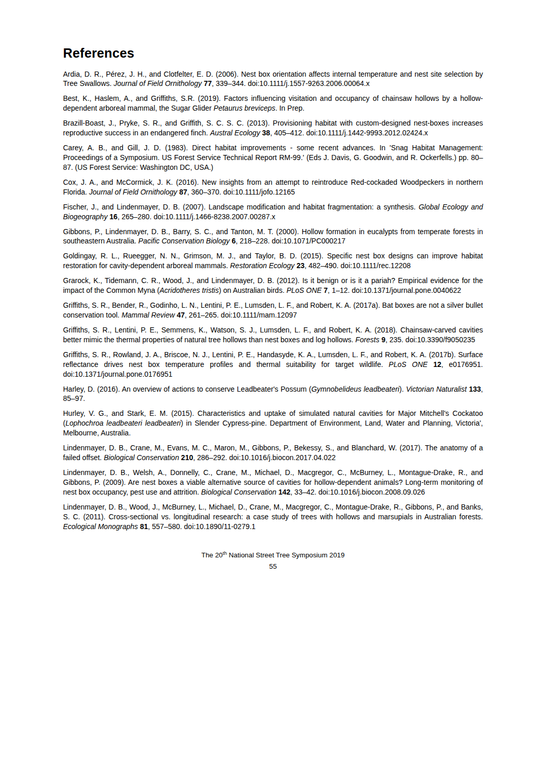References
Ardia, D. R., Pérez, J. H., and Clotfelter, E. D. (2006). Nest box orientation affects internal temperature and nest site selection by Tree Swallows. Journal of Field Ornithology 77, 339–344. doi:10.1111/j.1557-9263.2006.00064.x
Best, K., Haslem, A., and Griffiths, S.R. (2019). Factors influencing visitation and occupancy of chainsaw hollows by a hollow-dependent arboreal mammal, the Sugar Glider Petaurus breviceps. In Prep.
Brazill-Boast, J., Pryke, S. R., and Griffith, S. C. S. C. (2013). Provisioning habitat with custom-designed nest-boxes increases reproductive success in an endangered finch. Austral Ecology 38, 405–412. doi:10.1111/j.1442-9993.2012.02424.x
Carey, A. B., and Gill, J. D. (1983). Direct habitat improvements - some recent advances. In 'Snag Habitat Management: Proceedings of a Symposium. US Forest Service Technical Report RM-99.' (Eds J. Davis, G. Goodwin, and R. Ockerfells.) pp. 80–87. (US Forest Service: Washington DC, USA.)
Cox, J. A., and McCormick, J. K. (2016). New insights from an attempt to reintroduce Red-cockaded Woodpeckers in northern Florida. Journal of Field Ornithology 87, 360–370. doi:10.1111/jofo.12165
Fischer, J., and Lindenmayer, D. B. (2007). Landscape modification and habitat fragmentation: a synthesis. Global Ecology and Biogeography 16, 265–280. doi:10.1111/j.1466-8238.2007.00287.x
Gibbons, P., Lindenmayer, D. B., Barry, S. C., and Tanton, M. T. (2000). Hollow formation in eucalypts from temperate forests in southeastern Australia. Pacific Conservation Biology 6, 218–228. doi:10.1071/PC000217
Goldingay, R. L., Rueegger, N. N., Grimson, M. J., and Taylor, B. D. (2015). Specific nest box designs can improve habitat restoration for cavity-dependent arboreal mammals. Restoration Ecology 23, 482–490. doi:10.1111/rec.12208
Grarock, K., Tidemann, C. R., Wood, J., and Lindenmayer, D. B. (2012). Is it benign or is it a pariah? Empirical evidence for the impact of the Common Myna (Acridotheres tristis) on Australian birds. PLoS ONE 7, 1–12. doi:10.1371/journal.pone.0040622
Griffiths, S. R., Bender, R., Godinho, L. N., Lentini, P. E., Lumsden, L. F., and Robert, K. A. (2017a). Bat boxes are not a silver bullet conservation tool. Mammal Review 47, 261–265. doi:10.1111/mam.12097
Griffiths, S. R., Lentini, P. E., Semmens, K., Watson, S. J., Lumsden, L. F., and Robert, K. A. (2018). Chainsaw-carved cavities better mimic the thermal properties of natural tree hollows than nest boxes and log hollows. Forests 9, 235. doi:10.3390/f9050235
Griffiths, S. R., Rowland, J. A., Briscoe, N. J., Lentini, P. E., Handasyde, K. A., Lumsden, L. F., and Robert, K. A. (2017b). Surface reflectance drives nest box temperature profiles and thermal suitability for target wildlife. PLoS ONE 12, e0176951. doi:10.1371/journal.pone.0176951
Harley, D. (2016). An overview of actions to conserve Leadbeater's Possum (Gymnobelideus leadbeateri). Victorian Naturalist 133, 85–97.
Hurley, V. G., and Stark, E. M. (2015). Characteristics and uptake of simulated natural cavities for Major Mitchell's Cockatoo (Lophochroa leadbeateri leadbeateri) in Slender Cypress-pine. Department of Environment, Land, Water and Planning, Victoria', Melbourne, Australia.
Lindenmayer, D. B., Crane, M., Evans, M. C., Maron, M., Gibbons, P., Bekessy, S., and Blanchard, W. (2017). The anatomy of a failed offset. Biological Conservation 210, 286–292. doi:10.1016/j.biocon.2017.04.022
Lindenmayer, D. B., Welsh, A., Donnelly, C., Crane, M., Michael, D., Macgregor, C., McBurney, L., Montague-Drake, R., and Gibbons, P. (2009). Are nest boxes a viable alternative source of cavities for hollow-dependent animals? Long-term monitoring of nest box occupancy, pest use and attrition. Biological Conservation 142, 33–42. doi:10.1016/j.biocon.2008.09.026
Lindenmayer, D. B., Wood, J., McBurney, L., Michael, D., Crane, M., Macgregor, C., Montague-Drake, R., Gibbons, P., and Banks, S. C. (2011). Cross-sectional vs. longitudinal research: a case study of trees with hollows and marsupials in Australian forests. Ecological Monographs 81, 557–580. doi:10.1890/11-0279.1
The 20th National Street Tree Symposium 2019
55